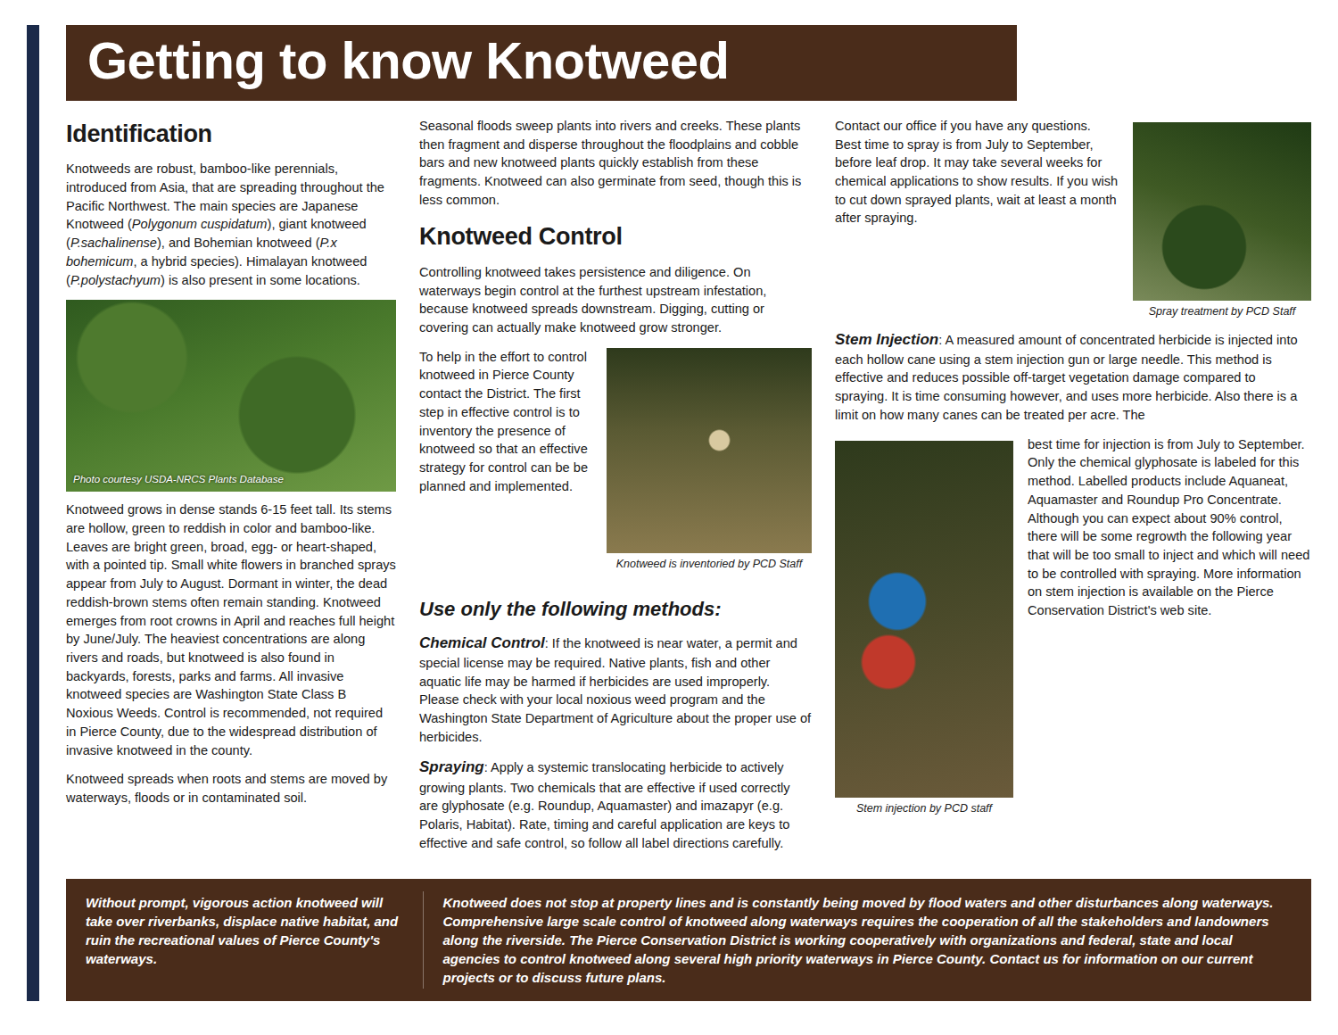Getting to know Knotweed
Identification
Knotweeds are robust, bamboo-like perennials, introduced from Asia, that are spreading throughout the Pacific Northwest. The main species are Japanese Knotweed (Polygonum cuspidatum), giant knotweed (P.sachalinense), and Bohemian knotweed (P.x bohemicum, a hybrid species). Himalayan knotweed (P.polystachyum) is also present in some locations.
Photo courtesy USDA-NRCS Plants Database
Knotweed grows in dense stands 6-15 feet tall. Its stems are hollow, green to reddish in color and bamboo-like. Leaves are bright green, broad, egg- or heart-shaped, with a pointed tip. Small white flowers in branched sprays appear from July to August. Dormant in winter, the dead reddish-brown stems often remain standing. Knotweed emerges from root crowns in April and reaches full height by June/July. The heaviest concentrations are along rivers and roads, but knotweed is also found in backyards, forests, parks and farms. All invasive knotweed species are Washington State Class B Noxious Weeds. Control is recommended, not required in Pierce County, due to the widespread distribution of invasive knotweed in the county.
Knotweed spreads when roots and stems are moved by waterways, floods or in contaminated soil.
Seasonal floods sweep plants into rivers and creeks. These plants then fragment and disperse throughout the floodplains and cobble bars and new knotweed plants quickly establish from these fragments. Knotweed can also germinate from seed, though this is less common.
Knotweed Control
Controlling knotweed takes persistence and diligence. On waterways begin control at the furthest upstream infestation, because knotweed spreads downstream. Digging, cutting or covering can actually make knotweed grow stronger.
Knotweed is inventoried by PCD Staff
To help in the effort to control knotweed in Pierce County contact the District. The first step in effective control is to inventory the presence of knotweed so that an effective strategy for control can be be planned and implemented.
Use only the following methods:
Chemical Control: If the knotweed is near water, a permit and special license may be required. Native plants, fish and other aquatic life may be harmed if herbicides are used improperly. Please check with your local noxious weed program and the Washington State Department of Agriculture about the proper use of herbicides.
Spraying: Apply a systemic translocating herbicide to actively growing plants. Two chemicals that are effective if used correctly are glyphosate (e.g. Roundup, Aquamaster) and imazapyr (e.g. Polaris, Habitat). Rate, timing and careful application are keys to effective and safe control, so follow all label directions carefully.
Contact our office if you have any questions. Best time to spray is from July to September, before leaf drop. It may take several weeks for chemical applications to show results. If you wish to cut down sprayed plants, wait at least a month after spraying.
Spray treatment by PCD Staff
Stem Injection: A measured amount of concentrated herbicide is injected into each hollow cane using a stem injection gun or large needle. This method is effective and reduces possible off-target vegetation damage compared to spraying. It is time consuming however, and uses more herbicide. Also there is a limit on how many canes can be treated per acre. The
Stem injection by PCD staff
best time for injection is from July to September. Only the chemical glyphosate is labeled for this method. Labelled products include Aquaneat, Aquamaster and Roundup Pro Concentrate. Although you can expect about 90% control, there will be some regrowth the following year that will be too small to inject and which will need to be controlled with spraying. More information on stem injection is available on the Pierce Conservation District's web site.
Without prompt, vigorous action knotweed will take over riverbanks, displace native habitat, and ruin the recreational values of Pierce County's waterways.
Knotweed does not stop at property lines and is constantly being moved by flood waters and other disturbances along waterways. Comprehensive large scale control of knotweed along waterways requires the cooperation of all the stakeholders and landowners along the riverside. The Pierce Conservation District is working cooperatively with organizations and federal, state and local agencies to control knotweed along several high priority waterways in Pierce County. Contact us for information on our current projects or to discuss future plans.